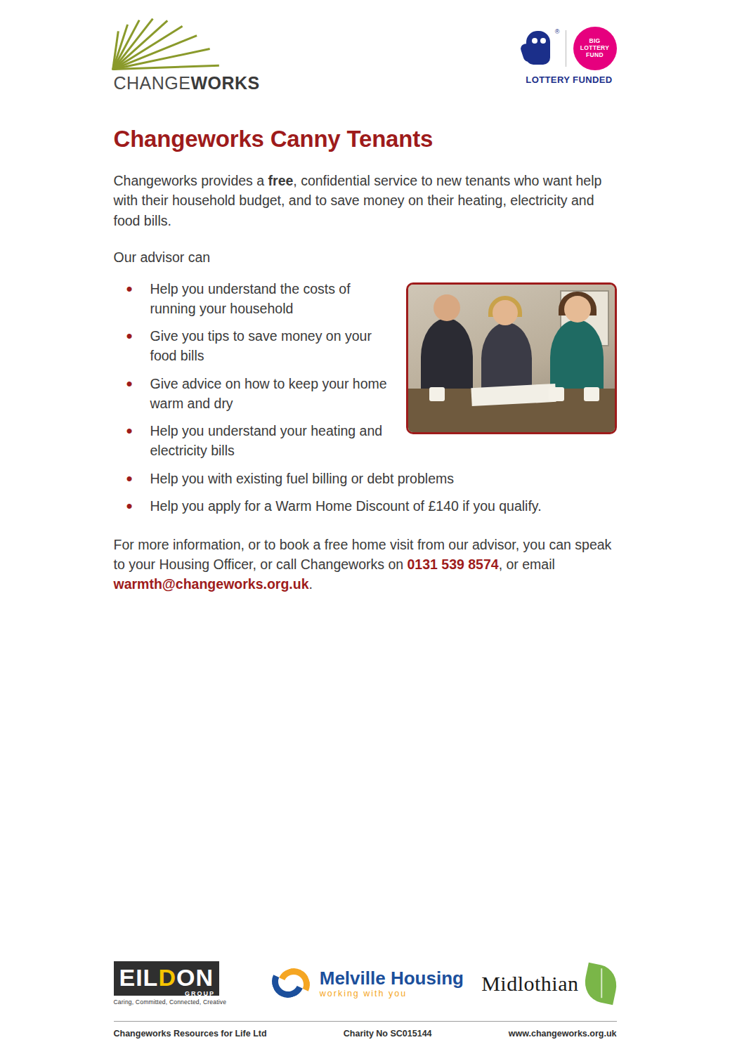CHANGEWORKS
®
BIG
LOTTERY
FUND
LOTTERY FUNDED
Changeworks Canny Tenants
Changeworks provides a free, confidential service to new tenants who want help with their household budget, and to save money on their heating, electricity and food bills.
Our advisor can
Help you understand the costs of running your household
Give you tips to save money on your food bills
Give advice on how to keep your home warm and dry
Help you understand your heating and electricity bills
Help you with existing fuel billing or debt problems
Help you apply for a Warm Home Discount of £140 if you qualify.
For more information, or to book a free home visit from our advisor, you can speak to your Housing Officer, or call Changeworks on 0131 539 8574, or email warmth@changeworks.org.uk.
EILDONGROUP
Caring, Committed, Connected, Creative
Melville Housing
working with you
Midlothian
Changeworks Resources for Life Ltd
Charity No SC015144
www.changeworks.org.uk